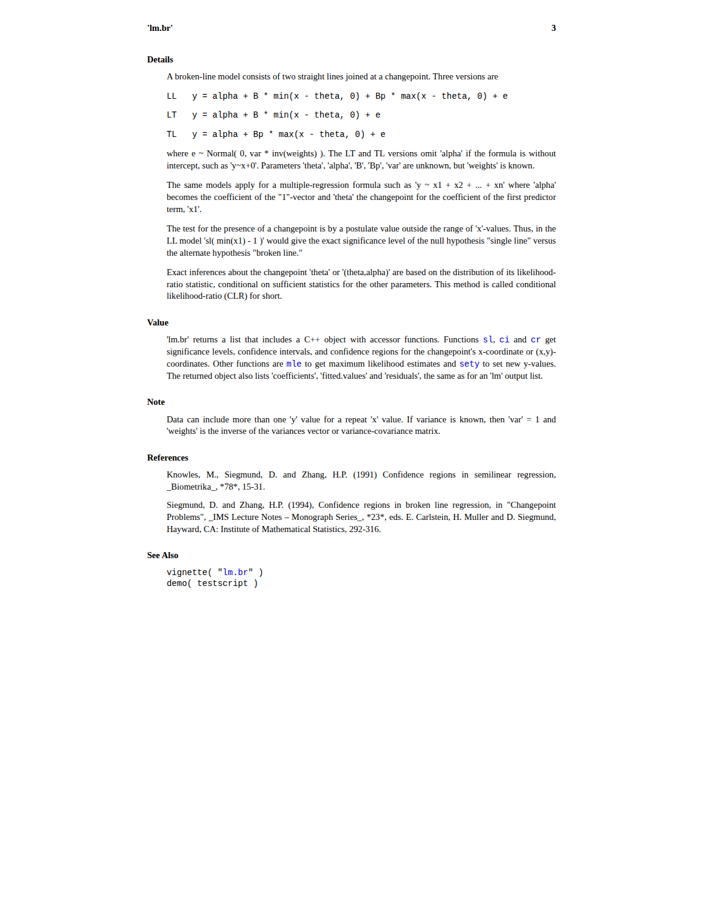'lm.br' 3
Details
A broken-line model consists of two straight lines joined at a changepoint. Three versions are
LL   y = alpha + B * min(x - theta, 0) + Bp * max(x - theta, 0) + e
LT   y = alpha + B * min(x - theta, 0) + e
TL   y = alpha + Bp * max(x - theta, 0) + e
where e ~ Normal( 0, var * inv(weights) ). The LT and TL versions omit 'alpha' if the formula is without intercept, such as 'y~x+0'. Parameters 'theta', 'alpha', 'B', 'Bp', 'var' are unknown, but 'weights' is known.
The same models apply for a multiple-regression formula such as 'y ~ x1 + x2 + ... + xn' where 'alpha' becomes the coefficient of the "1"-vector and 'theta' the changepoint for the coefficient of the first predictor term, 'x1'.
The test for the presence of a changepoint is by a postulate value outside the range of 'x'-values. Thus, in the LL model 'sl( min(x1) - 1 )' would give the exact significance level of the null hypothesis "single line" versus the alternate hypothesis "broken line."
Exact inferences about the changepoint 'theta' or '(theta,alpha)' are based on the distribution of its likelihood-ratio statistic, conditional on sufficient statistics for the other parameters. This method is called conditional likelihood-ratio (CLR) for short.
Value
'lm.br' returns a list that includes a C++ object with accessor functions. Functions sl, ci and cr get significance levels, confidence intervals, and confidence regions for the changepoint's x-coordinate or (x,y)-coordinates. Other functions are mle to get maximum likelihood estimates and sety to set new y-values. The returned object also lists 'coefficients', 'fitted.values' and 'residuals', the same as for an 'lm' output list.
Note
Data can include more than one 'y' value for a repeat 'x' value. If variance is known, then 'var' = 1 and 'weights' is the inverse of the variances vector or variance-covariance matrix.
References
Knowles, M., Siegmund, D. and Zhang, H.P. (1991) Confidence regions in semilinear regression, _Biometrika_, *78*, 15-31.
Siegmund, D. and Zhang, H.P. (1994), Confidence regions in broken line regression, in "Changepoint Problems", _IMS Lecture Notes – Monograph Series_, *23*, eds. E. Carlstein, H. Muller and D. Siegmund, Hayward, CA: Institute of Mathematical Statistics, 292-316.
See Also
vignette( "lm.br" )
demo( testscript )